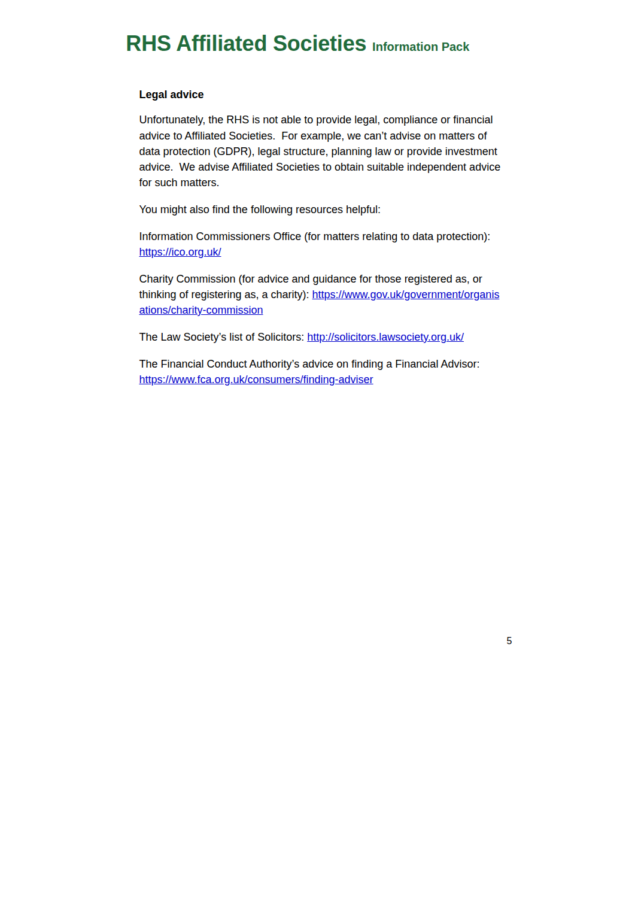RHS Affiliated Societies Information Pack
Legal advice
Unfortunately, the RHS is not able to provide legal, compliance or financial advice to Affiliated Societies. For example, we can’t advise on matters of data protection (GDPR), legal structure, planning law or provide investment advice. We advise Affiliated Societies to obtain suitable independent advice for such matters.
You might also find the following resources helpful:
Information Commissioners Office (for matters relating to data protection):
https://ico.org.uk/
Charity Commission (for advice and guidance for those registered as, or thinking of registering as, a charity): https://www.gov.uk/government/organisations/charity-commission
The Law Society’s list of Solicitors: http://solicitors.lawsociety.org.uk/
The Financial Conduct Authority’s advice on finding a Financial Advisor:
https://www.fca.org.uk/consumers/finding-adviser
5